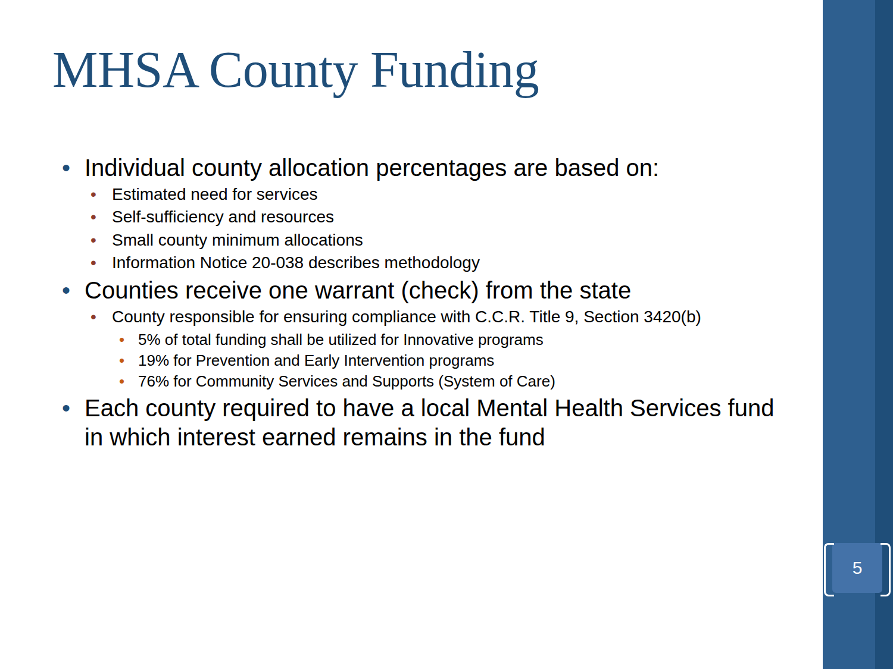5
MHSA County Funding
•Individual county allocation percentages are based on:
•Estimated need for services
•Self-sufficiency and resources
•Small county minimum allocations
•Information Notice 20-038 describes methodology
•Counties receive one warrant (check) from the state
•County responsible for ensuring compliance with C.C.R. Title 9, Section 3420(b)
•5% of total funding shall be utilized for Innovative programs
•19% for Prevention and Early Intervention programs
•76% for Community Services and Supports (System of Care)
•Each county required to have a local Mental Health Services fund in which interest earned remains in the fund